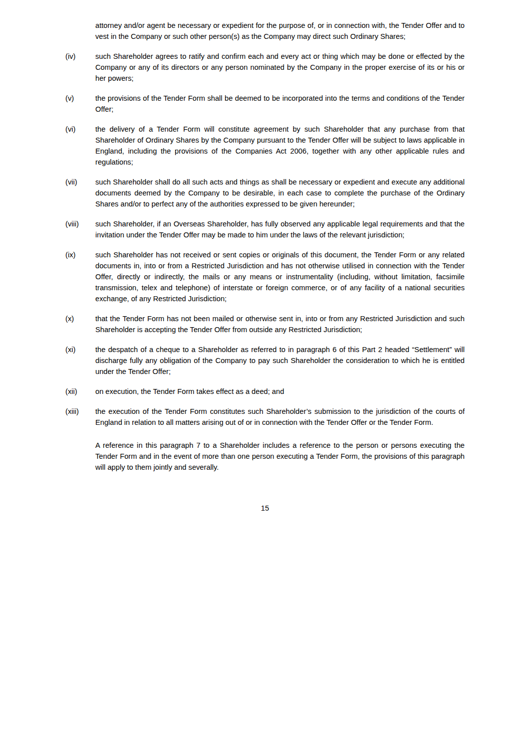attorney and/or agent be necessary or expedient for the purpose of, or in connection with, the Tender Offer and to vest in the Company or such other person(s) as the Company may direct such Ordinary Shares;
(iv) such Shareholder agrees to ratify and confirm each and every act or thing which may be done or effected by the Company or any of its directors or any person nominated by the Company in the proper exercise of its or his or her powers;
(v) the provisions of the Tender Form shall be deemed to be incorporated into the terms and conditions of the Tender Offer;
(vi) the delivery of a Tender Form will constitute agreement by such Shareholder that any purchase from that Shareholder of Ordinary Shares by the Company pursuant to the Tender Offer will be subject to laws applicable in England, including the provisions of the Companies Act 2006, together with any other applicable rules and regulations;
(vii) such Shareholder shall do all such acts and things as shall be necessary or expedient and execute any additional documents deemed by the Company to be desirable, in each case to complete the purchase of the Ordinary Shares and/or to perfect any of the authorities expressed to be given hereunder;
(viii) such Shareholder, if an Overseas Shareholder, has fully observed any applicable legal requirements and that the invitation under the Tender Offer may be made to him under the laws of the relevant jurisdiction;
(ix) such Shareholder has not received or sent copies or originals of this document, the Tender Form or any related documents in, into or from a Restricted Jurisdiction and has not otherwise utilised in connection with the Tender Offer, directly or indirectly, the mails or any means or instrumentality (including, without limitation, facsimile transmission, telex and telephone) of interstate or foreign commerce, or of any facility of a national securities exchange, of any Restricted Jurisdiction;
(x) that the Tender Form has not been mailed or otherwise sent in, into or from any Restricted Jurisdiction and such Shareholder is accepting the Tender Offer from outside any Restricted Jurisdiction;
(xi) the despatch of a cheque to a Shareholder as referred to in paragraph 6 of this Part 2 headed “Settlement” will discharge fully any obligation of the Company to pay such Shareholder the consideration to which he is entitled under the Tender Offer;
(xii) on execution, the Tender Form takes effect as a deed; and
(xiii) the execution of the Tender Form constitutes such Shareholder’s submission to the jurisdiction of the courts of England in relation to all matters arising out of or in connection with the Tender Offer or the Tender Form.
A reference in this paragraph 7 to a Shareholder includes a reference to the person or persons executing the Tender Form and in the event of more than one person executing a Tender Form, the provisions of this paragraph will apply to them jointly and severally.
15